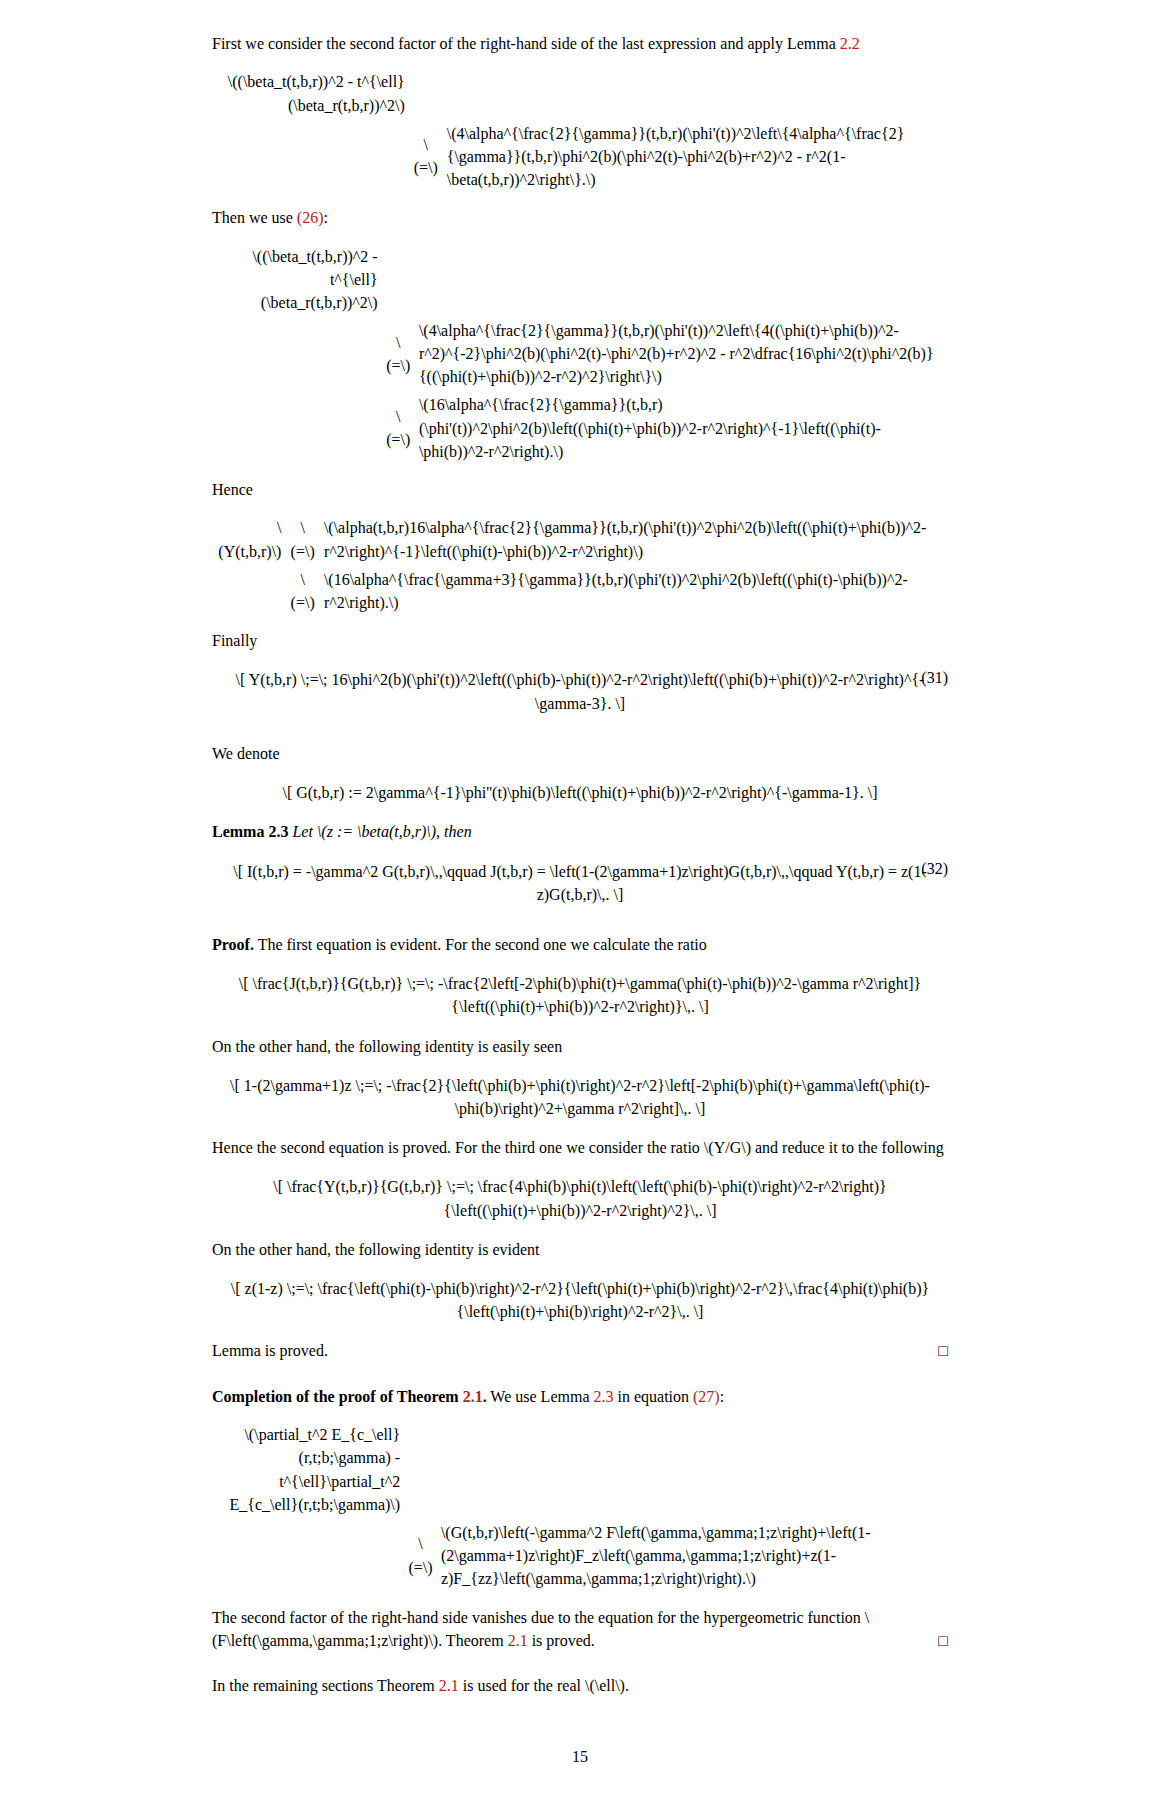First we consider the second factor of the right-hand side of the last expression and apply Lemma 2.2
| \((\beta_t(t,b,r))^2 - t^{\ell}(\beta_r(t,b,r))^2\) | | |
| | \(=\) | \(4\alpha^{\frac{2}{\gamma}}(t,b,r)(\phi'(t))^2\left\{4\alpha^{\frac{2}{\gamma}}(t,b,r)\phi^2(b)(\phi^2(t)-\phi^2(b)+r^2)^2 - r^2(1-\beta(t,b,r))^2\right\}.\) |
Then we use (26):
| \((\beta_t(t,b,r))^2 - t^{\ell}(\beta_r(t,b,r))^2\) | | |
| | \(=\) | \(4\alpha^{\frac{2}{\gamma}}(t,b,r)(\phi'(t))^2\left\{4((\phi(t)+\phi(b))^2-r^2)^{-2}\phi^2(b)(\phi^2(t)-\phi^2(b)+r^2)^2 - r^2\dfrac{16\phi^2(t)\phi^2(b)}{((\phi(t)+\phi(b))^2-r^2)^2}\right\}\) |
| | \(=\) | \(16\alpha^{\frac{2}{\gamma}}(t,b,r)(\phi'(t))^2\phi^2(b)\left((\phi(t)+\phi(b))^2-r^2\right)^{-1}\left((\phi(t)-\phi(b))^2-r^2\right).\) |
Hence
| \(Y(t,b,r)\) | \(=\) | \(\alpha(t,b,r)16\alpha^{\frac{2}{\gamma}}(t,b,r)(\phi'(t))^2\phi^2(b)\left((\phi(t)+\phi(b))^2-r^2\right)^{-1}\left((\phi(t)-\phi(b))^2-r^2\right)\) |
| | \(=\) | \(16\alpha^{\frac{\gamma+3}{\gamma}}(t,b,r)(\phi'(t))^2\phi^2(b)\left((\phi(t)-\phi(b))^2-r^2\right).\) |
Finally
\[ Y(t,b,r) \;=\; 16\phi^2(b)(\phi'(t))^2\left((\phi(b)-\phi(t))^2-r^2\right)\left((\phi(b)+\phi(t))^2-r^2\right)^{-\gamma-3}. \] (31)
We denote
\[ G(t,b,r) := 2\gamma^{-1}\phi''(t)\phi(b)\left((\phi(t)+\phi(b))^2-r^2\right)^{-\gamma-1}. \]
Lemma 2.3 Let \(z := \beta(t,b,r)\), then
\[ I(t,b,r) = -\gamma^2 G(t,b,r)\,,\qquad J(t,b,r) = \left(1-(2\gamma+1)z\right)G(t,b,r)\,,\qquad Y(t,b,r) = z(1-z)G(t,b,r)\,. \] (32)
Proof. The first equation is evident. For the second one we calculate the ratio
\[ \frac{J(t,b,r)}{G(t,b,r)} \;=\; -\frac{2\left[-2\phi(b)\phi(t)+\gamma(\phi(t)-\phi(b))^2-\gamma r^2\right]}{\left((\phi(t)+\phi(b))^2-r^2\right)}\,. \]
On the other hand, the following identity is easily seen
\[ 1-(2\gamma+1)z \;=\; -\frac{2}{\left(\phi(b)+\phi(t)\right)^2-r^2}\left[-2\phi(b)\phi(t)+\gamma\left(\phi(t)-\phi(b)\right)^2+\gamma r^2\right]\,. \]
Hence the second equation is proved. For the third one we consider the ratio \(Y/G\) and reduce it to the following
\[ \frac{Y(t,b,r)}{G(t,b,r)} \;=\; \frac{4\phi(b)\phi(t)\left(\left(\phi(b)-\phi(t)\right)^2-r^2\right)}{\left((\phi(t)+\phi(b))^2-r^2\right)^2}\,. \]
On the other hand, the following identity is evident
\[ z(1-z) \;=\; \frac{\left(\phi(t)-\phi(b)\right)^2-r^2}{\left(\phi(t)+\phi(b)\right)^2-r^2}\,\frac{4\phi(t)\phi(b)}{\left(\phi(t)+\phi(b)\right)^2-r^2}\,. \]
Lemma is proved. □
Completion of the proof of Theorem 2.1. We use Lemma 2.3 in equation (27):
| \(\partial_t^2 E_{c_\ell}(r,t;b;\gamma) - t^{\ell}\partial_t^2 E_{c_\ell}(r,t;b;\gamma)\) | | |
| | \(=\) | \(G(t,b,r)\left(-\gamma^2 F\left(\gamma,\gamma;1;z\right)+\left(1-(2\gamma+1)z\right)F_z\left(\gamma,\gamma;1;z\right)+z(1-z)F_{zz}\left(\gamma,\gamma;1;z\right)\right).\) |
The second factor of the right-hand side vanishes due to the equation for the hypergeometric function \(F\left(\gamma,\gamma;1;z\right)\). Theorem 2.1 is proved. □
In the remaining sections Theorem 2.1 is used for the real \(\ell\).
15